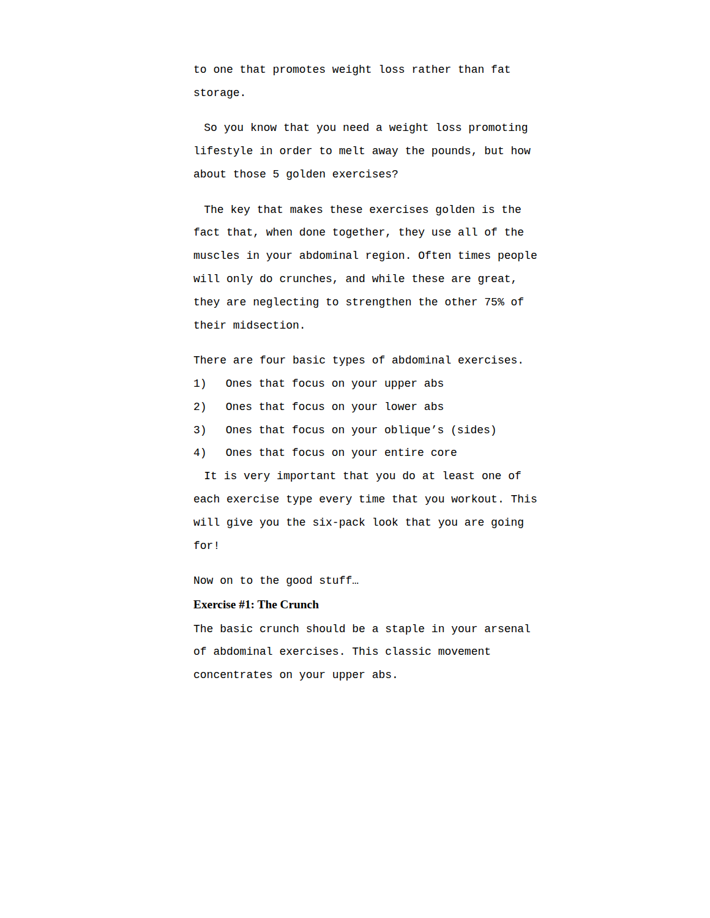to one that promotes weight loss rather than fat storage.
So you know that you need a weight loss promoting lifestyle in order to melt away the pounds, but how about those 5 golden exercises?
The key that makes these exercises golden is the fact that, when done together, they use all of the muscles in your abdominal region. Often times people will only do crunches, and while these are great, they are neglecting to strengthen the other 75% of their midsection.
There are four basic types of abdominal exercises.
1) Ones that focus on your upper abs
2) Ones that focus on your lower abs
3) Ones that focus on your oblique’s (sides)
4) Ones that focus on your entire core
It is very important that you do at least one of each exercise type every time that you workout. This will give you the six-pack look that you are going for!
Now on to the good stuff…
Exercise #1: The Crunch
The basic crunch should be a staple in your arsenal of abdominal exercises. This classic movement concentrates on your upper abs.